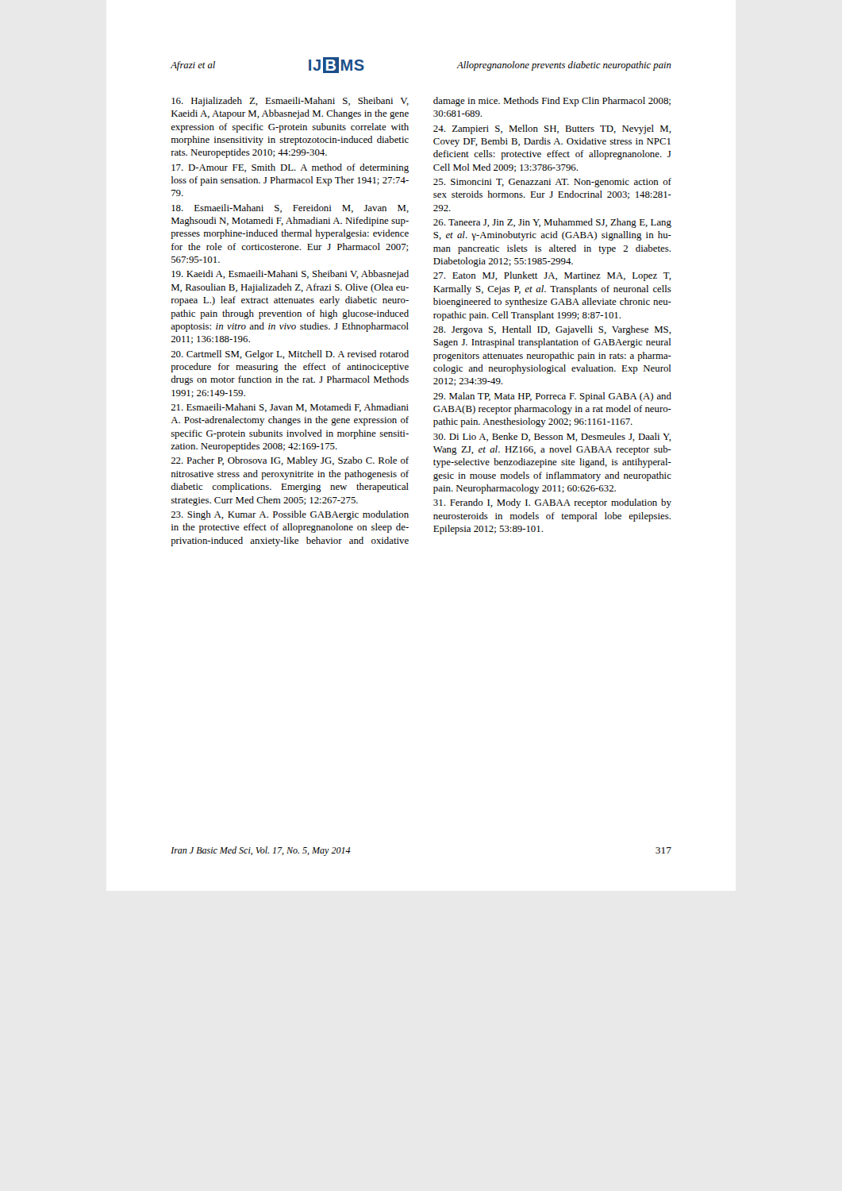Afrazi et al
IJBMS
Allopregnanolone prevents diabetic neuropathic pain
16. Hajializadeh Z, Esmaeili-Mahani S, Sheibani V, Kaeidi A, Atapour M, Abbasnejad M. Changes in the gene expression of specific G-protein subunits correlate with morphine insensitivity in streptozotocin-induced diabetic rats. Neuropeptides 2010; 44:299-304.
17. D-Amour FE, Smith DL. A method of determining loss of pain sensation. J Pharmacol Exp Ther 1941; 27:74-79.
18. Esmaeili-Mahani S, Fereidoni M, Javan M, Maghsoudi N, Motamedi F, Ahmadiani A. Nifedipine suppresses morphine-induced thermal hyperalgesia: evidence for the role of corticosterone. Eur J Pharmacol 2007; 567:95-101.
19. Kaeidi A, Esmaeili-Mahani S, Sheibani V, Abbasnejad M, Rasoulian B, Hajializadeh Z, Afrazi S. Olive (Olea europaea L.) leaf extract attenuates early diabetic neuropathic pain through prevention of high glucose-induced apoptosis: in vitro and in vivo studies. J Ethnopharmacol 2011; 136:188-196.
20. Cartmell SM, Gelgor L, Mitchell D. A revised rotarod procedure for measuring the effect of antinociceptive drugs on motor function in the rat. J Pharmacol Methods 1991; 26:149-159.
21. Esmaeili-Mahani S, Javan M, Motamedi F, Ahmadiani A. Post-adrenalectomy changes in the gene expression of specific G-protein subunits involved in morphine sensitization. Neuropeptides 2008; 42:169-175.
22. Pacher P, Obrosova IG, Mabley JG, Szabo C. Role of nitrosative stress and peroxynitrite in the pathogenesis of diabetic complications. Emerging new therapeutical strategies. Curr Med Chem 2005; 12:267-275.
23. Singh A, Kumar A. Possible GABAergic modulation in the protective effect of allopregnanolone on sleep deprivation-induced anxiety-like behavior and oxidative damage in mice. Methods Find Exp Clin Pharmacol 2008; 30:681-689.
24. Zampieri S, Mellon SH, Butters TD, Nevyjel M, Covey DF, Bembi B, Dardis A. Oxidative stress in NPC1 deficient cells: protective effect of allopregnanolone. J Cell Mol Med 2009; 13:3786-3796.
25. Simoncini T, Genazzani AT. Non-genomic action of sex steroids hormons. Eur J Endocrinal 2003; 148:281-292.
26. Taneera J, Jin Z, Jin Y, Muhammed SJ, Zhang E, Lang S, et al. γ-Aminobutyric acid (GABA) signalling in human pancreatic islets is altered in type 2 diabetes. Diabetologia 2012; 55:1985-2994.
27. Eaton MJ, Plunkett JA, Martinez MA, Lopez T, Karmally S, Cejas P, et al. Transplants of neuronal cells bioengineered to synthesize GABA alleviate chronic neuropathic pain. Cell Transplant 1999; 8:87-101.
28. Jergova S, Hentall ID, Gajavelli S, Varghese MS, Sagen J. Intraspinal transplantation of GABAergic neural progenitors attenuates neuropathic pain in rats: a pharmacologic and neurophysiological evaluation. Exp Neurol 2012; 234:39-49.
29. Malan TP, Mata HP, Porreca F. Spinal GABA (A) and GABA(B) receptor pharmacology in a rat model of neuropathic pain. Anesthesiology 2002; 96:1161-1167.
30. Di Lio A, Benke D, Besson M, Desmeules J, Daali Y, Wang ZJ, et al. HZ166, a novel GABAA receptor subtype-selective benzodiazepine site ligand, is antihyperalgesic in mouse models of inflammatory and neuropathic pain. Neuropharmacology 2011; 60:626-632.
31. Ferando I, Mody I. GABAA receptor modulation by neurosteroids in models of temporal lobe epilepsies. Epilepsia 2012; 53:89-101.
Iran J Basic Med Sci, Vol. 17, No. 5, May 2014
317